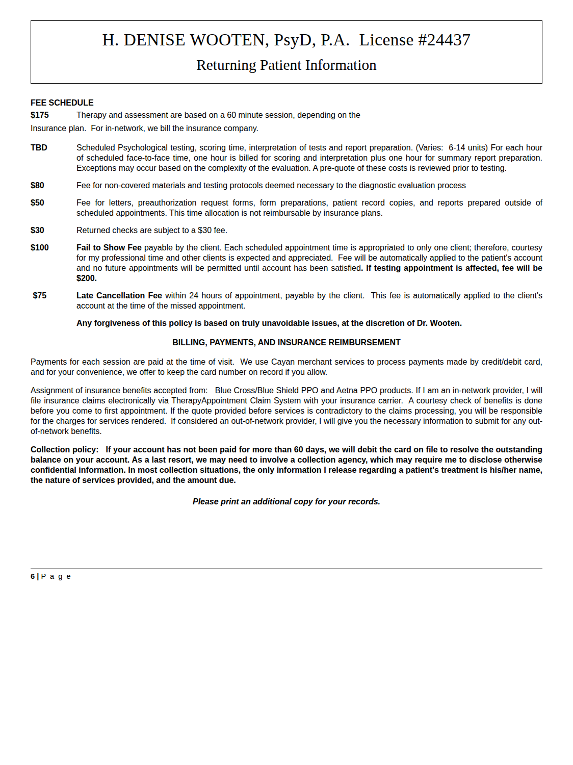H. DENISE WOOTEN, PsyD, P.A. License #24437
Returning Patient Information
FEE SCHEDULE
| $175 | Therapy and assessment are based on a 60 minute session, depending on the |
| Insurance plan. For in-network, we bill the insurance company. |
| TBD | Scheduled Psychological testing, scoring time, interpretation of tests and report preparation. (Varies: 6-14 units) For each hour of scheduled face-to-face time, one hour is billed for scoring and interpretation plus one hour for summary report preparation. Exceptions may occur based on the complexity of the evaluation. A pre-quote of these costs is reviewed prior to testing. |
| $80 | Fee for non-covered materials and testing protocols deemed necessary to the diagnostic evaluation process |
| $50 | Fee for letters, preauthorization request forms, form preparations, patient record copies, and reports prepared outside of scheduled appointments. This time allocation is not reimbursable by insurance plans. |
| $30 | Returned checks are subject to a $30 fee. |
| $100 | Fail to Show Fee payable by the client. Each scheduled appointment time is appropriated to only one client; therefore, courtesy for my professional time and other clients is expected and appreciated. Fee will be automatically applied to the patient's account and no future appointments will be permitted until account has been satisfied . If testing appointment is affected, fee will be $200. |
| $75 | Late Cancellation Fee within 24 hours of appointment, payable by the client. This fee is automatically applied to the client's account at the time of the missed appointment. |
Any forgiveness of this policy is based on truly unavoidable issues, at the discretion of Dr. Wooten.
BILLING, PAYMENTS, AND INSURANCE REIMBURSEMENT
Payments for each session are paid at the time of visit. We use Cayan merchant services to process payments made by credit/debit card, and for your convenience, we offer to keep the card number on record if you allow.
Assignment of insurance benefits accepted from: Blue Cross/Blue Shield PPO and Aetna PPO products. If I am an in-network provider, I will file insurance claims electronically via TherapyAppointment Claim System with your insurance carrier. A courtesy check of benefits is done before you come to first appointment. If the quote provided before services is contradictory to the claims processing, you will be responsible for the charges for services rendered. If considered an out-of-network provider, I will give you the necessary information to submit for any out-of-network benefits.
Collection policy: If your account has not been paid for more than 60 days, we will debit the card on file to resolve the outstanding balance on your account. As a last resort, we may need to involve a collection agency, which may require me to disclose otherwise confidential information. In most collection situations, the only information I release regarding a patient's treatment is his/her name, the nature of services provided, and the amount due.
Please print an additional copy for your records.
6 | P a g e